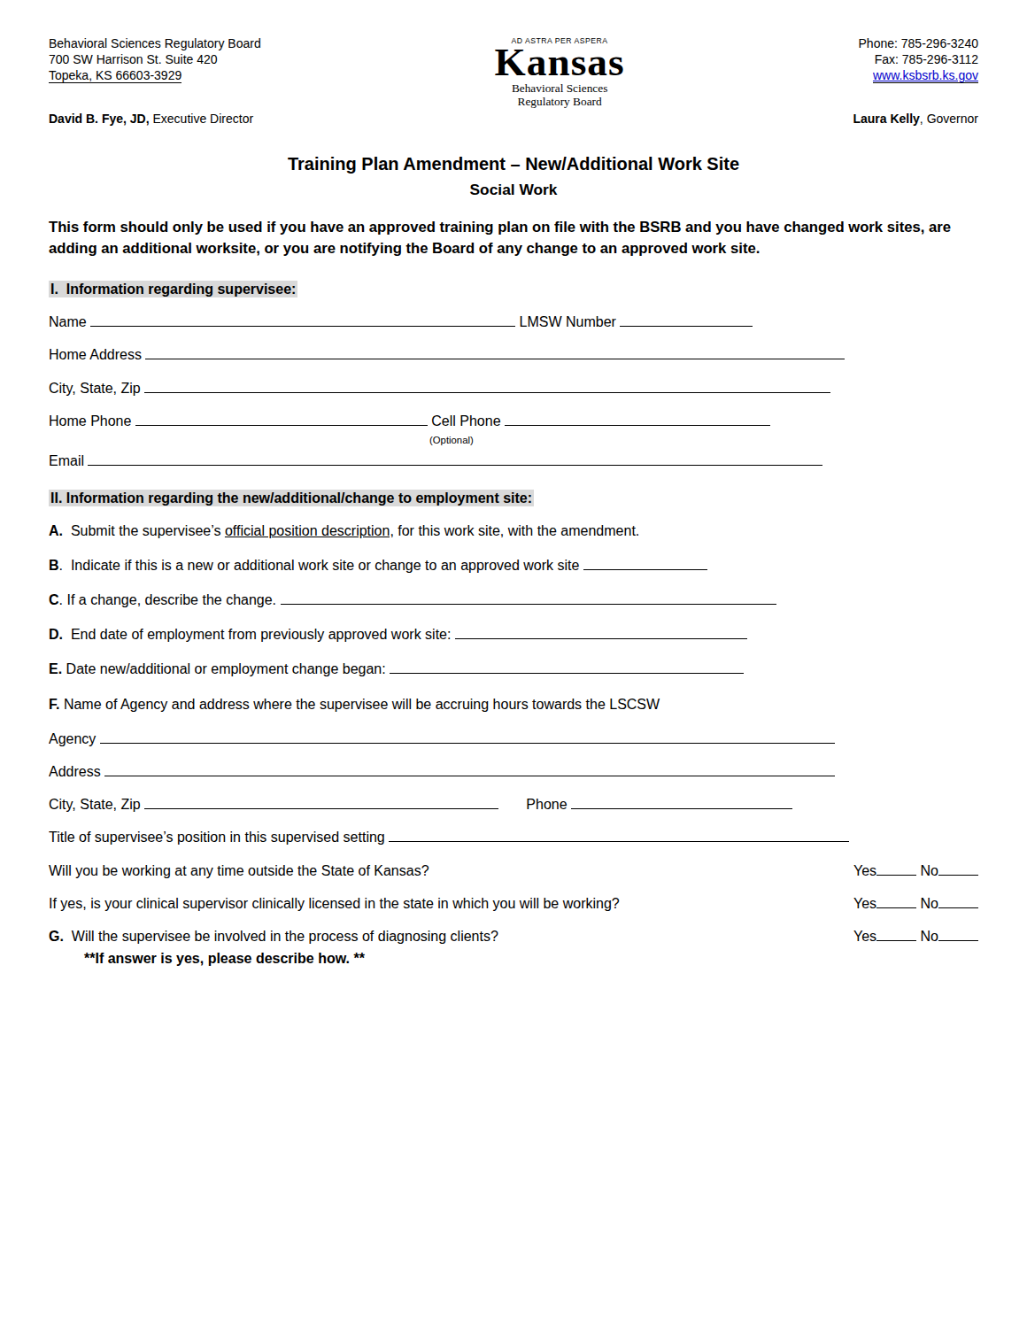Behavioral Sciences Regulatory Board
700 SW Harrison St. Suite 420
Topeka, KS 66603-3929
AD ASTRA PER ASPERA
Kansas
Behavioral Sciences
Regulatory Board
Phone: 785-296-3240
Fax: 785-296-3112
www.ksbsrb.ks.gov
David B. Fye, JD, Executive Director
Laura Kelly, Governor
Training Plan Amendment – New/Additional Work Site
Social Work
This form should only be used if you have an approved training plan on file with the BSRB and you have changed work sites, are adding an additional worksite, or you are notifying the Board of any change to an approved work site.
I. Information regarding supervisee:
Name LMSW Number
Home Address
City, State, Zip
Home Phone Cell Phone
(Optional)
Email
II. Information regarding the new/additional/change to employment site:
A. Submit the supervisee’s official position description, for this work site, with the amendment.
B. Indicate if this is a new or additional work site or change to an approved work site
C. If a change, describe the change.
D. End date of employment from previously approved work site:
E. Date new/additional or employment change began:
F. Name of Agency and address where the supervisee will be accruing hours towards the LSCSW
Agency
Address
City, State, Zip Phone
Title of supervisee’s position in this supervised setting
Will you be working at any time outside the State of Kansas?
Yes No
If yes, is your clinical supervisor clinically licensed in the state in which you will be working?
Yes No
G. Will the supervisee be involved in the process of diagnosing clients?
Yes No
**If answer is yes, please describe how. **